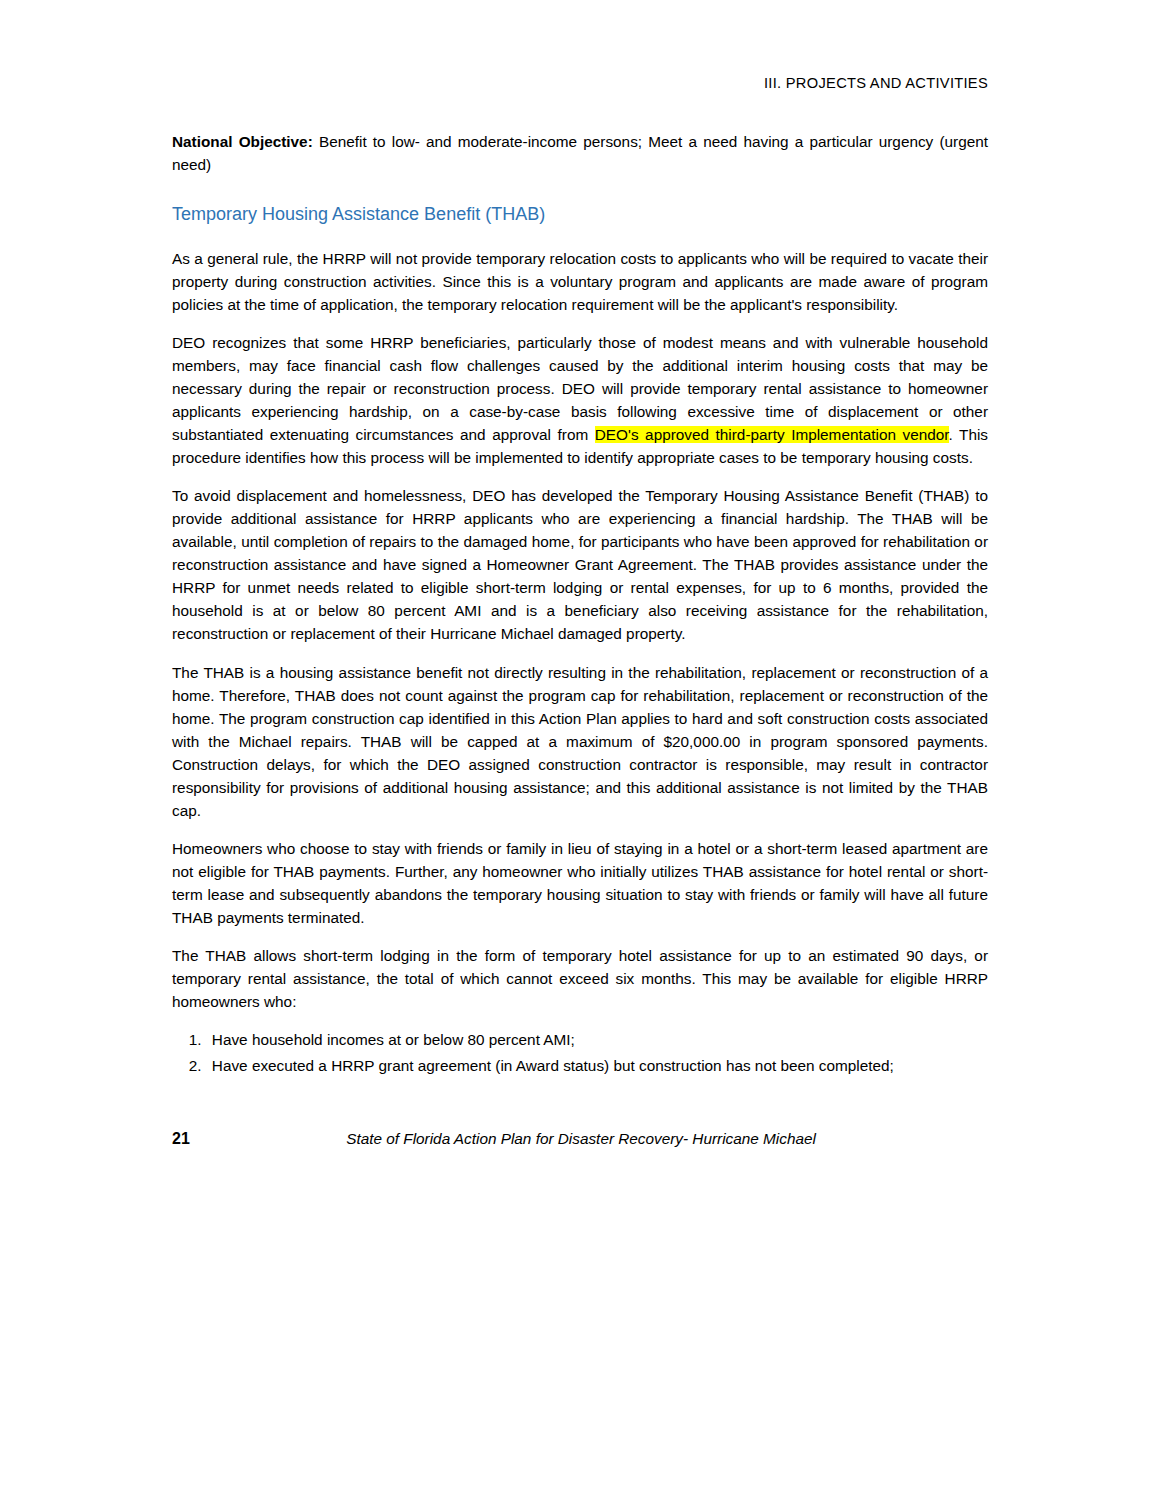III. PROJECTS AND ACTIVITIES
National Objective: Benefit to low- and moderate-income persons; Meet a need having a particular urgency (urgent need)
Temporary Housing Assistance Benefit (THAB)
As a general rule, the HRRP will not provide temporary relocation costs to applicants who will be required to vacate their property during construction activities. Since this is a voluntary program and applicants are made aware of program policies at the time of application, the temporary relocation requirement will be the applicant's responsibility.
DEO recognizes that some HRRP beneficiaries, particularly those of modest means and with vulnerable household members, may face financial cash flow challenges caused by the additional interim housing costs that may be necessary during the repair or reconstruction process. DEO will provide temporary rental assistance to homeowner applicants experiencing hardship, on a case-by-case basis following excessive time of displacement or other substantiated extenuating circumstances and approval from DEO's approved third-party Implementation vendor. This procedure identifies how this process will be implemented to identify appropriate cases to be temporary housing costs.
To avoid displacement and homelessness, DEO has developed the Temporary Housing Assistance Benefit (THAB) to provide additional assistance for HRRP applicants who are experiencing a financial hardship. The THAB will be available, until completion of repairs to the damaged home, for participants who have been approved for rehabilitation or reconstruction assistance and have signed a Homeowner Grant Agreement. The THAB provides assistance under the HRRP for unmet needs related to eligible short-term lodging or rental expenses, for up to 6 months, provided the household is at or below 80 percent AMI and is a beneficiary also receiving assistance for the rehabilitation, reconstruction or replacement of their Hurricane Michael damaged property.
The THAB is a housing assistance benefit not directly resulting in the rehabilitation, replacement or reconstruction of a home. Therefore, THAB does not count against the program cap for rehabilitation, replacement or reconstruction of the home. The program construction cap identified in this Action Plan applies to hard and soft construction costs associated with the Michael repairs. THAB will be capped at a maximum of $20,000.00 in program sponsored payments. Construction delays, for which the DEO assigned construction contractor is responsible, may result in contractor responsibility for provisions of additional housing assistance; and this additional assistance is not limited by the THAB cap.
Homeowners who choose to stay with friends or family in lieu of staying in a hotel or a short-term leased apartment are not eligible for THAB payments. Further, any homeowner who initially utilizes THAB assistance for hotel rental or short-term lease and subsequently abandons the temporary housing situation to stay with friends or family will have all future THAB payments terminated.
The THAB allows short-term lodging in the form of temporary hotel assistance for up to an estimated 90 days, or temporary rental assistance, the total of which cannot exceed six months. This may be available for eligible HRRP homeowners who:
Have household incomes at or below 80 percent AMI;
Have executed a HRRP grant agreement (in Award status) but construction has not been completed;
21 State of Florida Action Plan for Disaster Recovery- Hurricane Michael